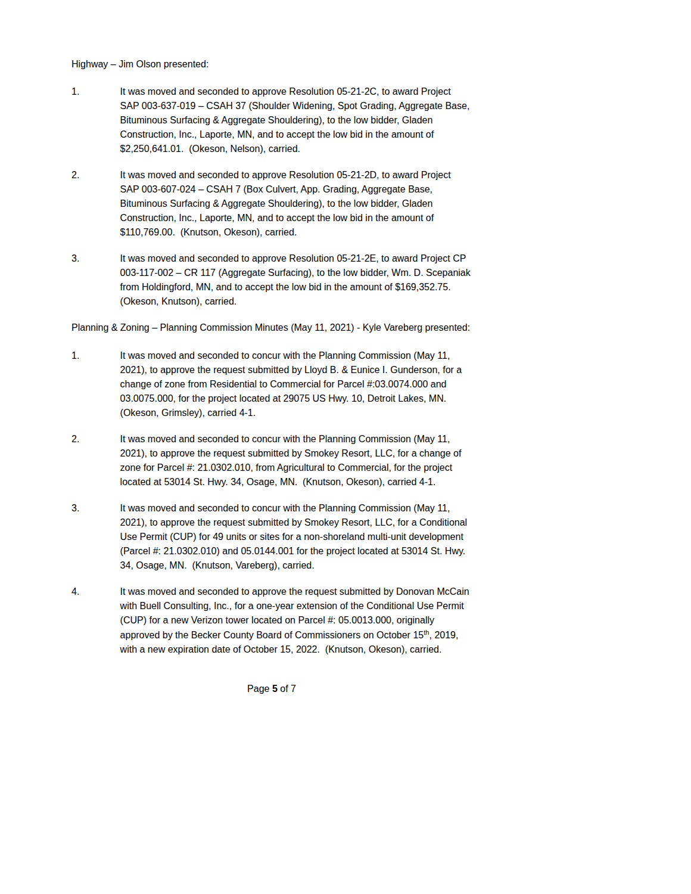Highway – Jim Olson presented:
1. It was moved and seconded to approve Resolution 05-21-2C, to award Project SAP 003-637-019 – CSAH 37 (Shoulder Widening, Spot Grading, Aggregate Base, Bituminous Surfacing & Aggregate Shouldering), to the low bidder, Gladen Construction, Inc., Laporte, MN, and to accept the low bid in the amount of $2,250,641.01. (Okeson, Nelson), carried.
2. It was moved and seconded to approve Resolution 05-21-2D, to award Project SAP 003-607-024 – CSAH 7 (Box Culvert, App. Grading, Aggregate Base, Bituminous Surfacing & Aggregate Shouldering), to the low bidder, Gladen Construction, Inc., Laporte, MN, and to accept the low bid in the amount of $110,769.00. (Knutson, Okeson), carried.
3. It was moved and seconded to approve Resolution 05-21-2E, to award Project CP 003-117-002 – CR 117 (Aggregate Surfacing), to the low bidder, Wm. D. Scepaniak from Holdingford, MN, and to accept the low bid in the amount of $169,352.75. (Okeson, Knutson), carried.
Planning & Zoning – Planning Commission Minutes (May 11, 2021) - Kyle Vareberg presented:
1. It was moved and seconded to concur with the Planning Commission (May 11, 2021), to approve the request submitted by Lloyd B. & Eunice I. Gunderson, for a change of zone from Residential to Commercial for Parcel #:03.0074.000 and 03.0075.000, for the project located at 29075 US Hwy. 10, Detroit Lakes, MN. (Okeson, Grimsley), carried 4-1.
2. It was moved and seconded to concur with the Planning Commission (May 11, 2021), to approve the request submitted by Smokey Resort, LLC, for a change of zone for Parcel #: 21.0302.010, from Agricultural to Commercial, for the project located at 53014 St. Hwy. 34, Osage, MN. (Knutson, Okeson), carried 4-1.
3. It was moved and seconded to concur with the Planning Commission (May 11, 2021), to approve the request submitted by Smokey Resort, LLC, for a Conditional Use Permit (CUP) for 49 units or sites for a non-shoreland multi-unit development (Parcel #: 21.0302.010) and 05.0144.001 for the project located at 53014 St. Hwy. 34, Osage, MN. (Knutson, Vareberg), carried.
4. It was moved and seconded to approve the request submitted by Donovan McCain with Buell Consulting, Inc., for a one-year extension of the Conditional Use Permit (CUP) for a new Verizon tower located on Parcel #: 05.0013.000, originally approved by the Becker County Board of Commissioners on October 15th, 2019, with a new expiration date of October 15, 2022. (Knutson, Okeson), carried.
Page 5 of 7